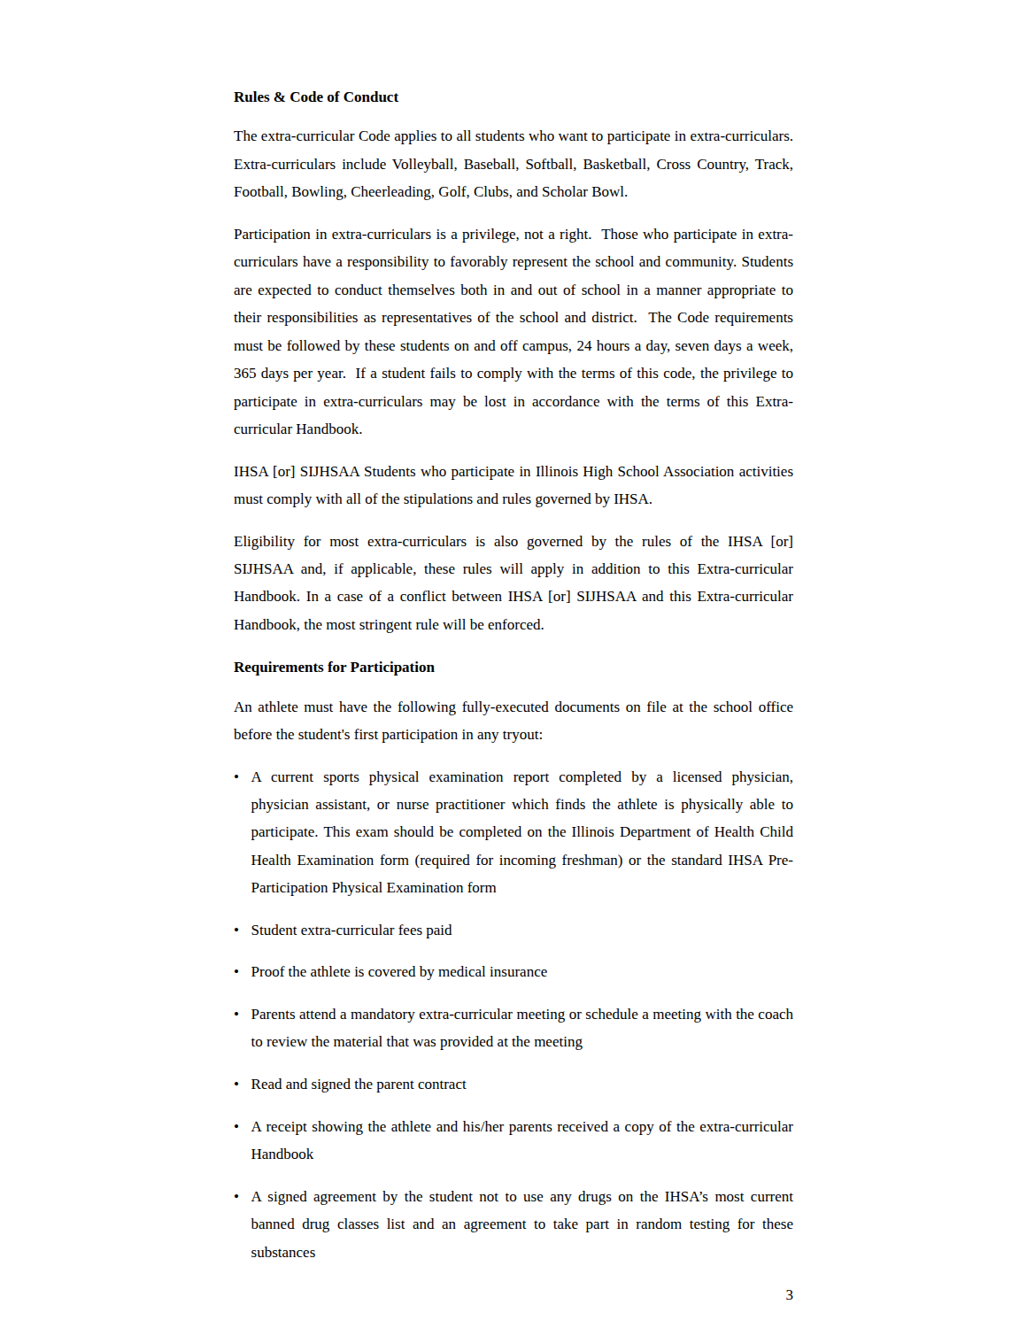Rules & Code of Conduct
The extra-curricular Code applies to all students who want to participate in extra-curriculars. Extra-curriculars include Volleyball, Baseball, Softball, Basketball, Cross Country, Track, Football, Bowling, Cheerleading, Golf, Clubs, and Scholar Bowl.
Participation in extra-curriculars is a privilege, not a right. Those who participate in extra-curriculars have a responsibility to favorably represent the school and community. Students are expected to conduct themselves both in and out of school in a manner appropriate to their responsibilities as representatives of the school and district. The Code requirements must be followed by these students on and off campus, 24 hours a day, seven days a week, 365 days per year. If a student fails to comply with the terms of this code, the privilege to participate in extra-curriculars may be lost in accordance with the terms of this Extra-curricular Handbook.
IHSA [or] SIJHSAA Students who participate in Illinois High School Association activities must comply with all of the stipulations and rules governed by IHSA.
Eligibility for most extra-curriculars is also governed by the rules of the IHSA [or] SIJHSAA and, if applicable, these rules will apply in addition to this Extra-curricular Handbook. In a case of a conflict between IHSA [or] SIJHSAA and this Extra-curricular Handbook, the most stringent rule will be enforced.
Requirements for Participation
An athlete must have the following fully-executed documents on file at the school office before the student's first participation in any tryout:
A current sports physical examination report completed by a licensed physician, physician assistant, or nurse practitioner which finds the athlete is physically able to participate. This exam should be completed on the Illinois Department of Health Child Health Examination form (required for incoming freshman) or the standard IHSA Pre-Participation Physical Examination form
Student extra-curricular fees paid
Proof the athlete is covered by medical insurance
Parents attend a mandatory extra-curricular meeting or schedule a meeting with the coach to review the material that was provided at the meeting
Read and signed the parent contract
A receipt showing the athlete and his/her parents received a copy of the extra-curricular Handbook
A signed agreement by the student not to use any drugs on the IHSA’s most current banned drug classes list and an agreement to take part in random testing for these substances
3